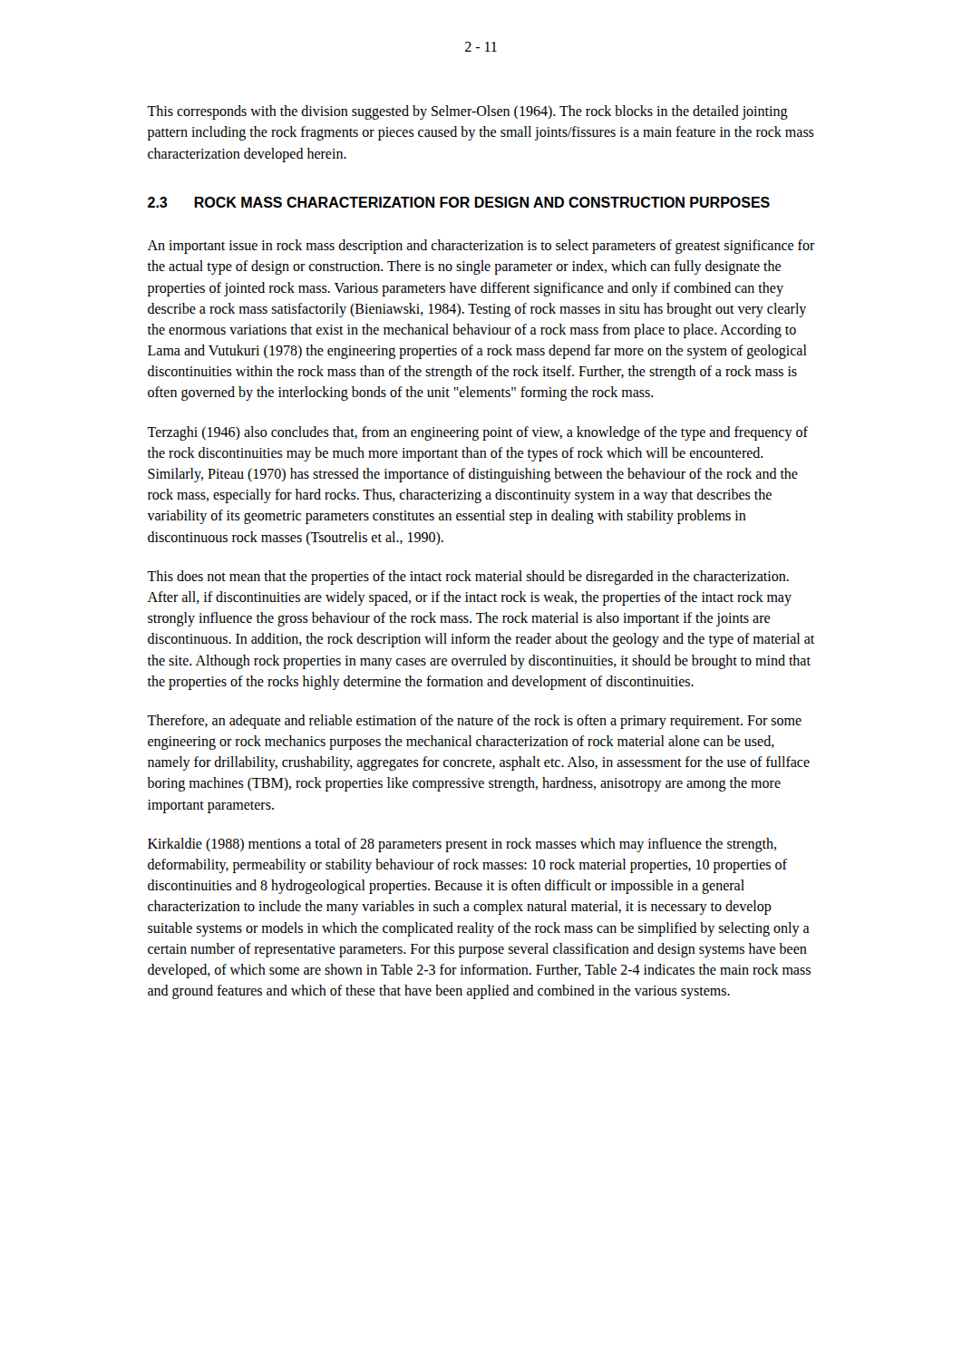2 - 11
This corresponds with the division suggested by Selmer-Olsen (1964). The rock blocks in the detailed jointing pattern including the rock fragments or pieces caused by the small joints/fissures is a main feature in the rock mass characterization developed herein.
2.3 ROCK MASS CHARACTERIZATION FOR DESIGN AND CONSTRUCTION PURPOSES
An important issue in rock mass description and characterization is to select parameters of greatest significance for the actual type of design or construction. There is no single parameter or index, which can fully designate the properties of jointed rock mass. Various parameters have different significance and only if combined can they describe a rock mass satisfactorily (Bieniawski, 1984). Testing of rock masses in situ has brought out very clearly the enormous variations that exist in the mechanical behaviour of a rock mass from place to place. According to Lama and Vutukuri (1978) the engineering properties of a rock mass depend far more on the system of geological discontinuities within the rock mass than of the strength of the rock itself. Further, the strength of a rock mass is often governed by the interlocking bonds of the unit "elements" forming the rock mass.
Terzaghi (1946) also concludes that, from an engineering point of view, a knowledge of the type and frequency of the rock discontinuities may be much more important than of the types of rock which will be encountered. Similarly, Piteau (1970) has stressed the importance of distinguishing between the behaviour of the rock and the rock mass, especially for hard rocks. Thus, characterizing a discontinuity system in a way that describes the variability of its geometric parameters constitutes an essential step in dealing with stability problems in discontinuous rock masses (Tsoutrelis et al., 1990).
This does not mean that the properties of the intact rock material should be disregarded in the characterization. After all, if discontinuities are widely spaced, or if the intact rock is weak, the properties of the intact rock may strongly influence the gross behaviour of the rock mass. The rock material is also important if the joints are discontinuous. In addition, the rock description will inform the reader about the geology and the type of material at the site. Although rock properties in many cases are overruled by discontinuities, it should be brought to mind that the properties of the rocks highly determine the formation and development of discontinuities.
Therefore, an adequate and reliable estimation of the nature of the rock is often a primary requirement. For some engineering or rock mechanics purposes the mechanical characterization of rock material alone can be used, namely for drillability, crushability, aggregates for concrete, asphalt etc. Also, in assessment for the use of fullface boring machines (TBM), rock properties like compressive strength, hardness, anisotropy are among the more important parameters.
Kirkaldie (1988) mentions a total of 28 parameters present in rock masses which may influence the strength, deformability, permeability or stability behaviour of rock masses: 10 rock material properties, 10 properties of discontinuities and 8 hydrogeological properties. Because it is often difficult or impossible in a general characterization to include the many variables in such a complex natural material, it is necessary to develop suitable systems or models in which the complicated reality of the rock mass can be simplified by selecting only a certain number of representative parameters. For this purpose several classification and design systems have been developed, of which some are shown in Table 2-3 for information. Further, Table 2-4 indicates the main rock mass and ground features and which of these that have been applied and combined in the various systems.